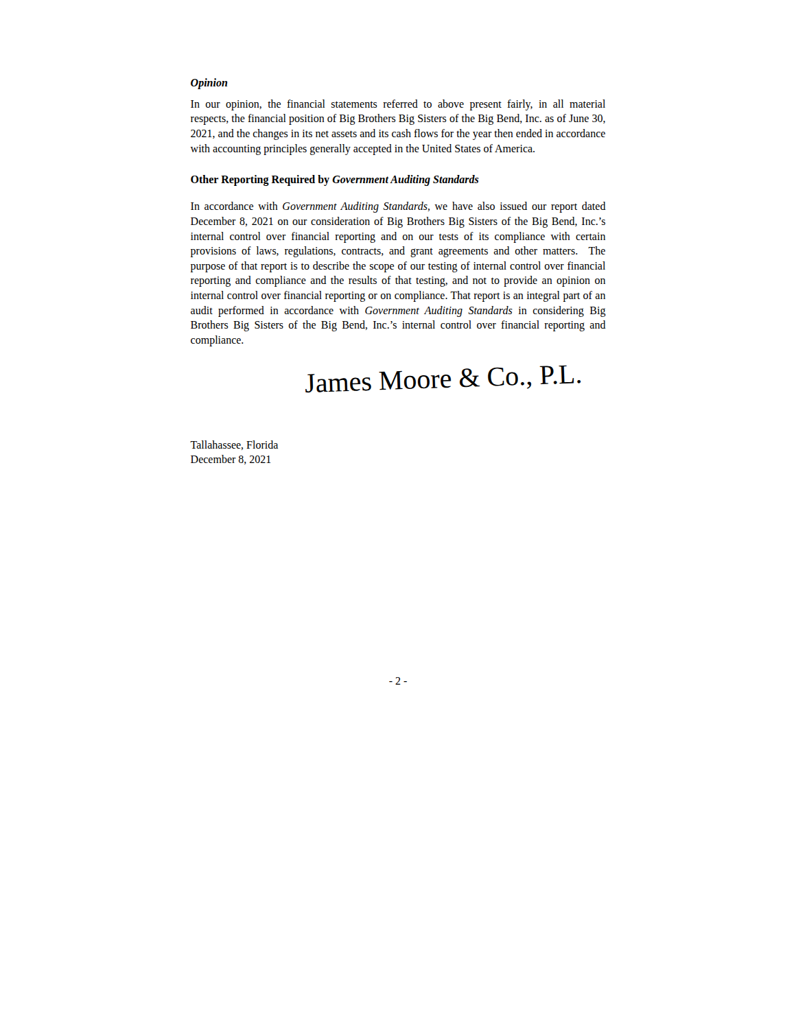Opinion
In our opinion, the financial statements referred to above present fairly, in all material respects, the financial position of Big Brothers Big Sisters of the Big Bend, Inc. as of June 30, 2021, and the changes in its net assets and its cash flows for the year then ended in accordance with accounting principles generally accepted in the United States of America.
Other Reporting Required by Government Auditing Standards
In accordance with Government Auditing Standards, we have also issued our report dated December 8, 2021 on our consideration of Big Brothers Big Sisters of the Big Bend, Inc.’s internal control over financial reporting and on our tests of its compliance with certain provisions of laws, regulations, contracts, and grant agreements and other matters. The purpose of that report is to describe the scope of our testing of internal control over financial reporting and compliance and the results of that testing, and not to provide an opinion on internal control over financial reporting or on compliance. That report is an integral part of an audit performed in accordance with Government Auditing Standards in considering Big Brothers Big Sisters of the Big Bend, Inc.’s internal control over financial reporting and compliance.
James Moore & Co., P.L.
Tallahassee, Florida
December 8, 2021
- 2 -